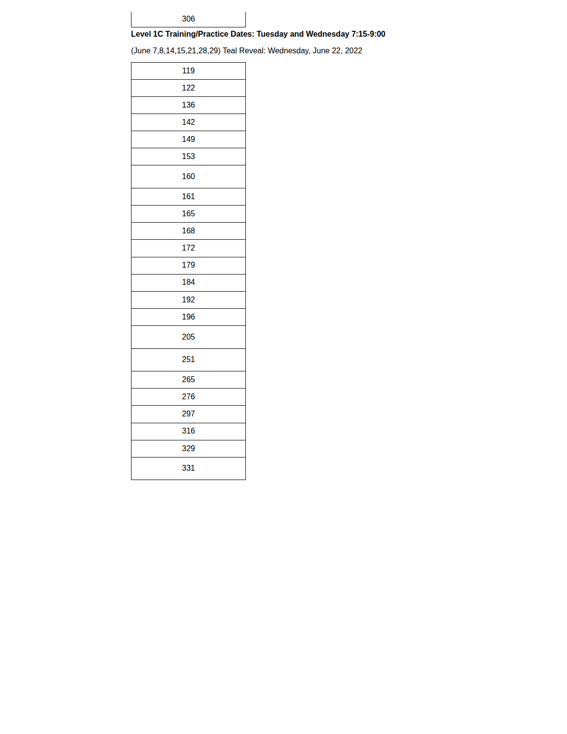| 306 |
Level 1C Training/Practice Dates: Tuesday and Wednesday 7:15-9:00
(June 7,8,14,15,21,28,29) Teal Reveal: Wednesday, June 22, 2022
| 119 |
| 122 |
| 136 |
| 142 |
| 149 |
| 153 |
| 160 |
| 161 |
| 165 |
| 168 |
| 172 |
| 179 |
| 184 |
| 192 |
| 196 |
| 205 |
| 251 |
| 265 |
| 276 |
| 297 |
| 316 |
| 329 |
| 331 |